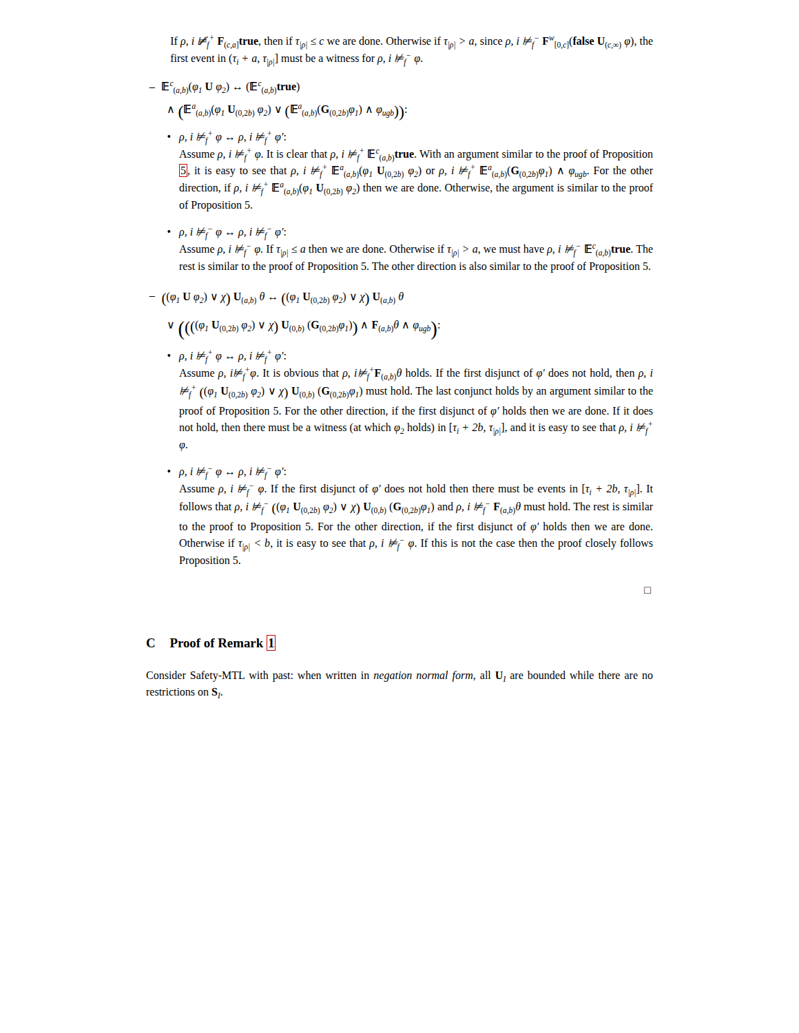If ρ, i ⊭̸f+ F(c,a]true, then if τ|ρ| ≤ c we are done. Otherwise if τ|ρ| > a, since ρ, i ⊭f− Fw[0,c](false U(c,∞) φ), the first event in (τi + a, τ|ρ|] must be a witness for ρ, i ⊭f− φ.
𝔼c(a,b)(φ1 U φ2) ↔ (𝔼c(a,b)true)
∧ (𝔼a(a,b)(φ1 U(0,2b) φ2) ∨ (𝔼a(a,b)(G(0,2b)φ1) ∧ φugb)):
ρ, i ⊭f+ φ ↔ ρ, i ⊭f+ φ′:
Assume ρ, i ⊭f+ φ. It is clear that ρ, i ⊭f+ 𝔼c(a,b)true. With an argument similar to the proof of Proposition 5, it is easy to see that ρ, i ⊭f+ 𝔼a(a,b)(φ1 U(0,2b) φ2) or ρ, i ⊭f+ 𝔼a(a,b)(G(0,2b)φ1) ∧ φugb. For the other direction, if ρ, i ⊭f+ 𝔼a(a,b)(φ1 U(0,2b) φ2) then we are done. Otherwise, the argument is similar to the proof of Proposition 5.
ρ, i ⊭f− φ ↔ ρ, i ⊭f− φ′:
Assume ρ, i ⊭f− φ. If τ|ρ| ≤ a then we are done. Otherwise if τ|ρ| > a, we must have ρ, i ⊭f− 𝔼c(a,b)true. The rest is similar to the proof of Proposition 5. The other direction is also similar to the proof of Proposition 5.
((φ1 U φ2) ∨ χ) U(a,b) θ ↔ ((φ1 U(0,2b) φ2) ∨ χ) U(a,b) θ
∨ ((((φ1 U(0,2b) φ2) ∨ χ) U(0,b) (G(0,2b)φ1)) ∧ F(a,b)θ ∧ φugb):
ρ, i ⊭f+ φ ↔ ρ, i ⊭f+ φ′:
Assume ρ, i⊭f+φ. It is obvious that ρ, i⊭f+F(a,b)θ holds. If the first disjunct of φ′ does not hold, then ρ, i ⊭f+ ((φ1 U(0,2b) φ2) ∨ χ) U(0,b) (G(0,2b)φ1) must hold. The last conjunct holds by an argument similar to the proof of Proposition 5. For the other direction, if the first disjunct of φ′ holds then we are done. If it does not hold, then there must be a witness (at which φ2 holds) in [τi + 2b, τ|ρ|], and it is easy to see that ρ, i ⊭f+ φ.
ρ, i ⊭f− φ ↔ ρ, i ⊭f− φ′:
Assume ρ, i ⊭f− φ. If the first disjunct of φ′ does not hold then there must be events in [τi + 2b, τ|ρ|]. It follows that ρ, i ⊭f− ((φ1 U(0,2b) φ2) ∨ χ) U(0,b) (G(0,2b)φ1) and ρ, i ⊭f− F(a,b)θ must hold. The rest is similar to the proof to Proposition 5. For the other direction, if the first disjunct of φ′ holds then we are done. Otherwise if τ|ρ| < b, it is easy to see that ρ, i ⊭f− φ. If this is not the case then the proof closely follows Proposition 5.
□
CProof of Remark 1
Consider Safety-MTL with past: when written in negation normal form, all UI are bounded while there are no restrictions on SI.